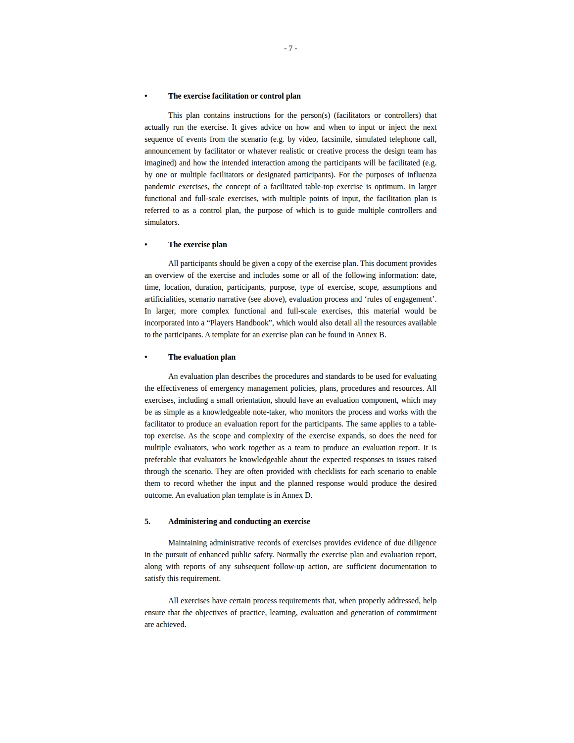- 7 -
The exercise facilitation or control plan
This plan contains instructions for the person(s) (facilitators or controllers) that actually run the exercise. It gives advice on how and when to input or inject the next sequence of events from the scenario (e.g. by video, facsimile, simulated telephone call, announcement by facilitator or whatever realistic or creative process the design team has imagined) and how the intended interaction among the participants will be facilitated (e.g. by one or multiple facilitators or designated participants). For the purposes of influenza pandemic exercises, the concept of a facilitated table-top exercise is optimum. In larger functional and full-scale exercises, with multiple points of input, the facilitation plan is referred to as a control plan, the purpose of which is to guide multiple controllers and simulators.
The exercise plan
All participants should be given a copy of the exercise plan. This document provides an overview of the exercise and includes some or all of the following information: date, time, location, duration, participants, purpose, type of exercise, scope, assumptions and artificialities, scenario narrative (see above), evaluation process and ‘rules of engagement’. In larger, more complex functional and full-scale exercises, this material would be incorporated into a “Players Handbook”, which would also detail all the resources available to the participants. A template for an exercise plan can be found in Annex B.
The evaluation plan
An evaluation plan describes the procedures and standards to be used for evaluating the effectiveness of emergency management policies, plans, procedures and resources. All exercises, including a small orientation, should have an evaluation component, which may be as simple as a knowledgeable note-taker, who monitors the process and works with the facilitator to produce an evaluation report for the participants. The same applies to a table-top exercise. As the scope and complexity of the exercise expands, so does the need for multiple evaluators, who work together as a team to produce an evaluation report. It is preferable that evaluators be knowledgeable about the expected responses to issues raised through the scenario. They are often provided with checklists for each scenario to enable them to record whether the input and the planned response would produce the desired outcome. An evaluation plan template is in Annex D.
5. Administering and conducting an exercise
Maintaining administrative records of exercises provides evidence of due diligence in the pursuit of enhanced public safety. Normally the exercise plan and evaluation report, along with reports of any subsequent follow-up action, are sufficient documentation to satisfy this requirement.
All exercises have certain process requirements that, when properly addressed, help ensure that the objectives of practice, learning, evaluation and generation of commitment are achieved.